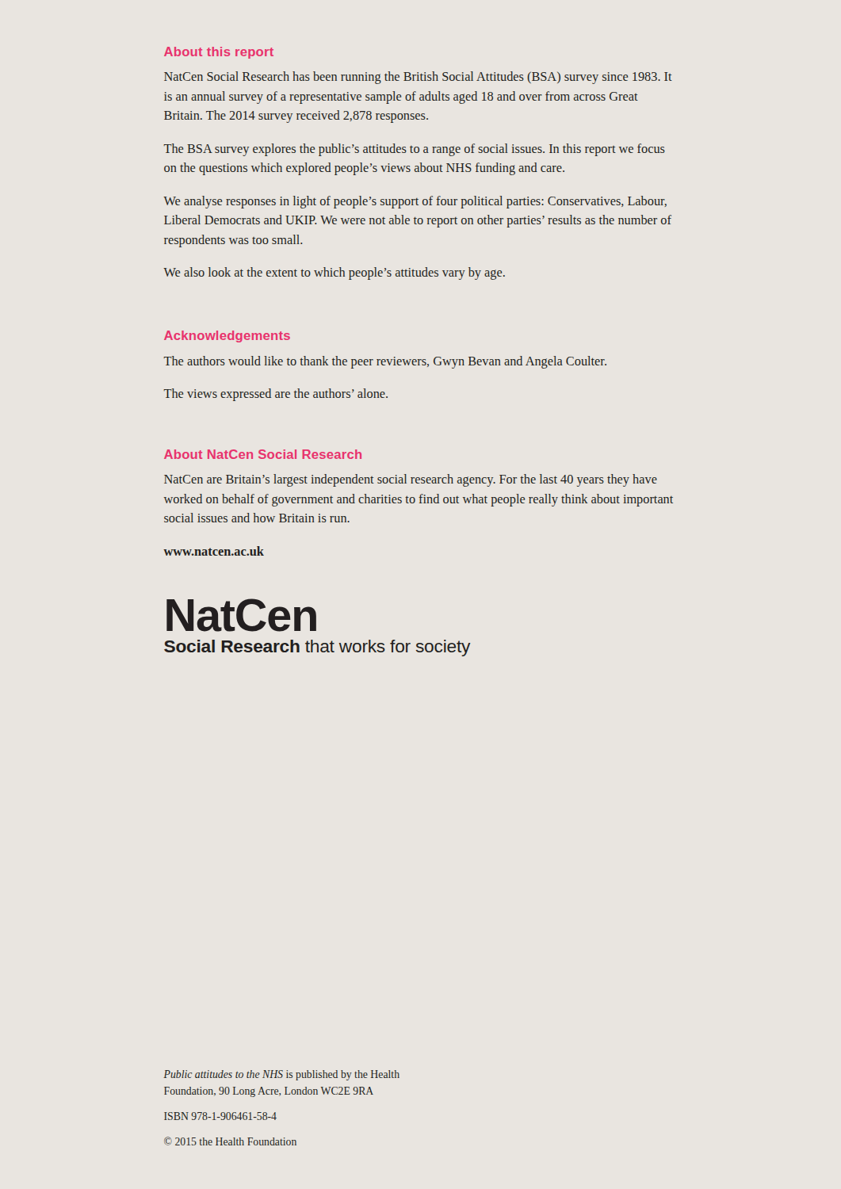About this report
NatCen Social Research has been running the British Social Attitudes (BSA) survey since 1983. It is an annual survey of a representative sample of adults aged 18 and over from across Great Britain. The 2014 survey received 2,878 responses.
The BSA survey explores the public’s attitudes to a range of social issues. In this report we focus on the questions which explored people’s views about NHS funding and care.
We analyse responses in light of people’s support of four political parties: Conservatives, Labour, Liberal Democrats and UKIP. We were not able to report on other parties’ results as the number of respondents was too small.
We also look at the extent to which people’s attitudes vary by age.
Acknowledgements
The authors would like to thank the peer reviewers, Gwyn Bevan and Angela Coulter.
The views expressed are the authors’ alone.
About NatCen Social Research
NatCen are Britain’s largest independent social research agency. For the last 40 years they have worked on behalf of government and charities to find out what people really think about important social issues and how Britain is run.
www.natcen.ac.uk
NatCen Social Research that works for society
Public attitudes to the NHS is published by the Health
Foundation, 90 Long Acre, London WC2E 9RA
ISBN 978-1-906461-58-4
© 2015 the Health Foundation